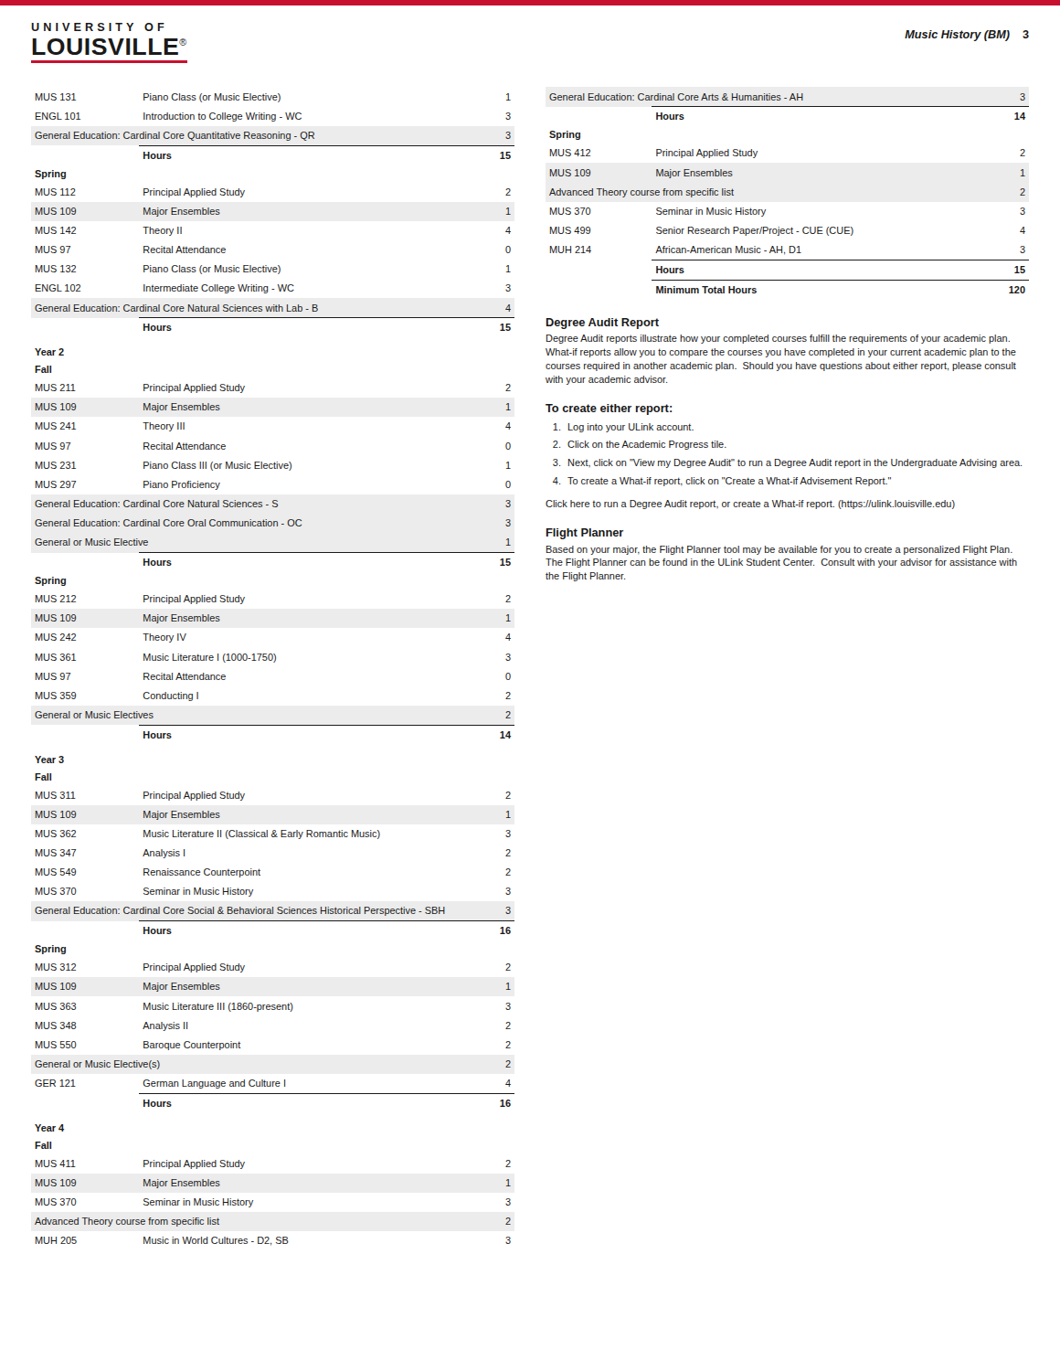UNIVERSITY OF
LOUISVILLE®
Music History (BM)3
| MUS 131 | Piano Class (or Music Elective) | 1 |
| ENGL 101 | Introduction to College Writing - WC | 3 |
| General Education: Cardinal Core Quantitative Reasoning - QR | 3 |
| | Hours | 15 |
| Spring |
| MUS 112 | Principal Applied Study | 2 |
| MUS 109 | Major Ensembles | 1 |
| MUS 142 | Theory II | 4 |
| MUS 97 | Recital Attendance | 0 |
| MUS 132 | Piano Class (or Music Elective) | 1 |
| ENGL 102 | Intermediate College Writing - WC | 3 |
| General Education: Cardinal Core Natural Sciences with Lab - B | 4 |
| | Hours | 15 |
| Year 2 |
| Fall |
| MUS 211 | Principal Applied Study | 2 |
| MUS 109 | Major Ensembles | 1 |
| MUS 241 | Theory III | 4 |
| MUS 97 | Recital Attendance | 0 |
| MUS 231 | Piano Class III (or Music Elective) | 1 |
| MUS 297 | Piano Proficiency | 0 |
| General Education: Cardinal Core Natural Sciences - S | 3 |
| General Education: Cardinal Core Oral Communication - OC | 3 |
| General or Music Elective | 1 |
| | Hours | 15 |
| Spring |
| MUS 212 | Principal Applied Study | 2 |
| MUS 109 | Major Ensembles | 1 |
| MUS 242 | Theory IV | 4 |
| MUS 361 | Music Literature I (1000-1750) | 3 |
| MUS 97 | Recital Attendance | 0 |
| MUS 359 | Conducting I | 2 |
| General or Music Electives | 2 |
| | Hours | 14 |
| Year 3 |
| Fall |
| MUS 311 | Principal Applied Study | 2 |
| MUS 109 | Major Ensembles | 1 |
| MUS 362 | Music Literature II (Classical & Early Romantic Music) | 3 |
| MUS 347 | Analysis I | 2 |
| MUS 549 | Renaissance Counterpoint | 2 |
| MUS 370 | Seminar in Music History | 3 |
| General Education: Cardinal Core Social & Behavioral Sciences Historical Perspective - SBH | 3 |
| | Hours | 16 |
| Spring |
| MUS 312 | Principal Applied Study | 2 |
| MUS 109 | Major Ensembles | 1 |
| MUS 363 | Music Literature III (1860-present) | 3 |
| MUS 348 | Analysis II | 2 |
| MUS 550 | Baroque Counterpoint | 2 |
| General or Music Elective(s) | 2 |
| GER 121 | German Language and Culture I | 4 |
| | Hours | 16 |
| Year 4 |
| Fall |
| MUS 411 | Principal Applied Study | 2 |
| MUS 109 | Major Ensembles | 1 |
| MUS 370 | Seminar in Music History | 3 |
| Advanced Theory course from specific list | 2 |
| MUH 205 | Music in World Cultures - D2, SB | 3 |
| General Education: Cardinal Core Arts & Humanities - AH | 3 |
| | Hours | 14 |
| Spring |
| MUS 412 | Principal Applied Study | 2 |
| MUS 109 | Major Ensembles | 1 |
| Advanced Theory course from specific list | 2 |
| MUS 370 | Seminar in Music History | 3 |
| MUS 499 | Senior Research Paper/Project - CUE (CUE) | 4 |
| MUH 214 | African-American Music - AH, D1 | 3 |
| | Hours | 15 |
| | Minimum Total Hours | 120 |
Degree Audit Report
Degree Audit reports illustrate how your completed courses fulfill the requirements of your academic plan. What-if reports allow you to compare the courses you have completed in your current academic plan to the courses required in another academic plan. Should you have questions about either report, please consult with your academic advisor.
To create either report:
Log into your ULink account.
Click on the Academic Progress tile.
Next, click on "View my Degree Audit" to run a Degree Audit report in the Undergraduate Advising area.
To create a What-if report, click on "Create a What-if Advisement Report."
Click here to run a Degree Audit report, or create a What-if report. (https://ulink.louisville.edu)
Flight Planner
Based on your major, the Flight Planner tool may be available for you to create a personalized Flight Plan. The Flight Planner can be found in the ULink Student Center. Consult with your advisor for assistance with the Flight Planner.